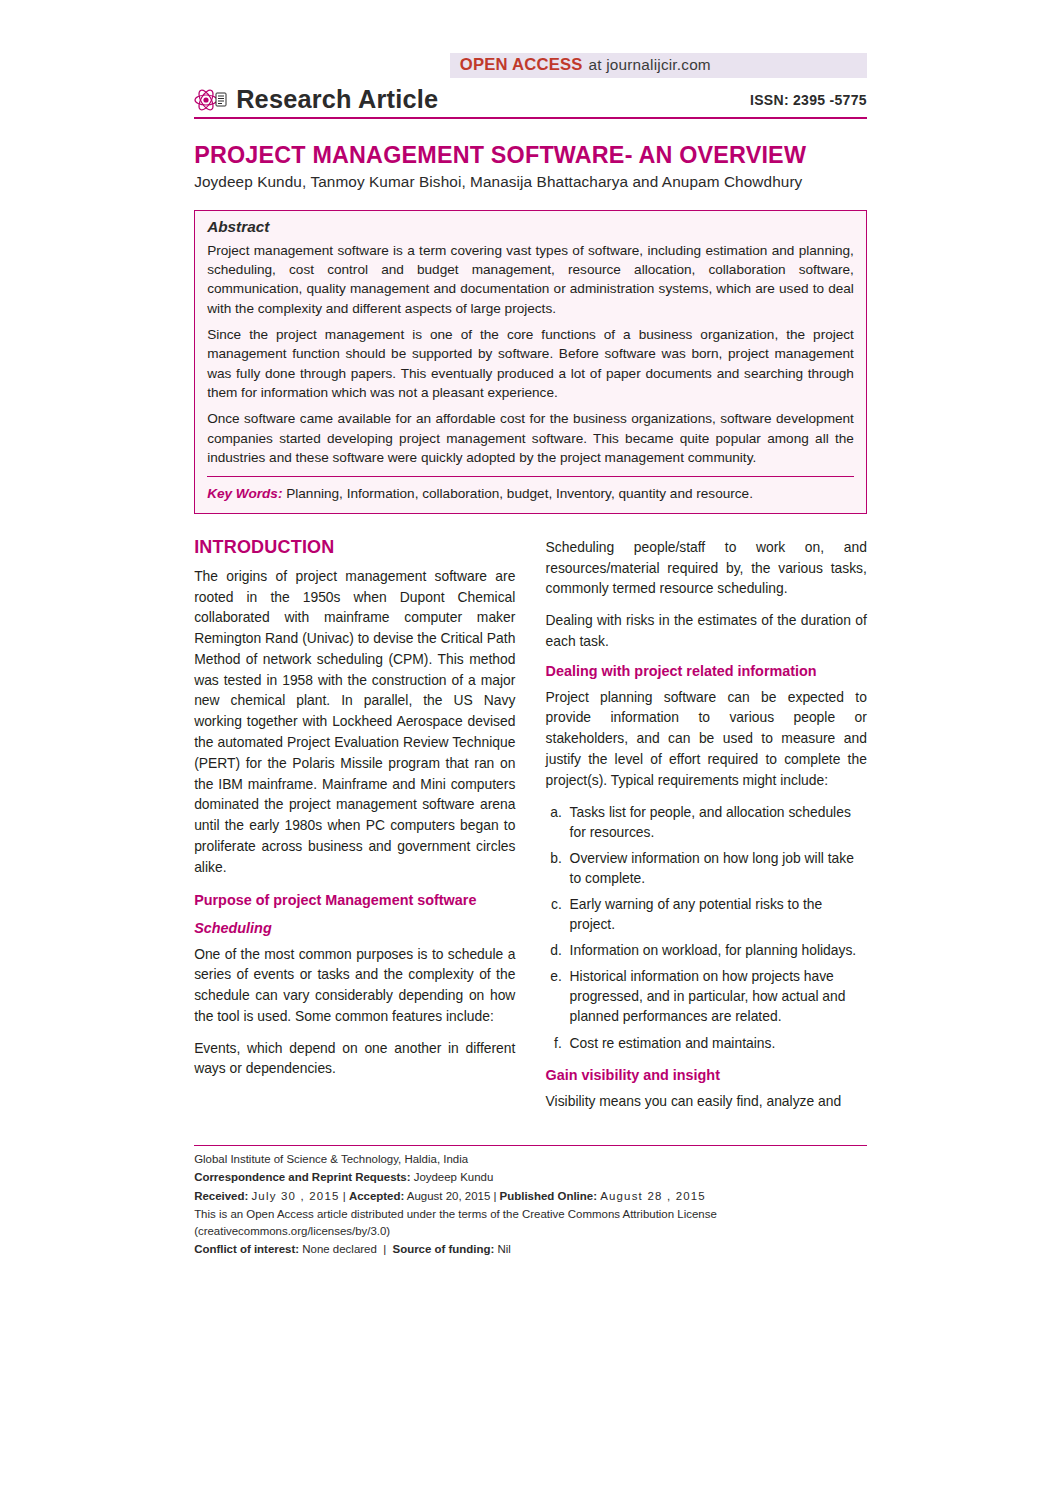OPEN ACCESS at journalijcir.com
Research Article
ISSN: 2395 -5775
PROJECT MANAGEMENT SOFTWARE- AN OVERVIEW
Joydeep Kundu, Tanmoy Kumar Bishoi, Manasija Bhattacharya and Anupam Chowdhury
Abstract
Project management software is a term covering vast types of software, including estimation and planning, scheduling, cost control and budget management, resource allocation, collaboration software, communication, quality management and documentation or administration systems, which are used to deal with the complexity and different aspects of large projects.
Since the project management is one of the core functions of a business organization, the project management function should be supported by software. Before software was born, project management was fully done through papers. This eventually produced a lot of paper documents and searching through them for information which was not a pleasant experience.
Once software came available for an affordable cost for the business organizations, software development companies started developing project management software. This became quite popular among all the industries and these software were quickly adopted by the project management community.
Key Words: Planning, Information, collaboration, budget, Inventory, quantity and resource.
INTRODUCTION
The origins of project management software are rooted in the 1950s when Dupont Chemical collaborated with mainframe computer maker Remington Rand (Univac) to devise the Critical Path Method of network scheduling (CPM). This method was tested in 1958 with the construction of a major new chemical plant. In parallel, the US Navy working together with Lockheed Aerospace devised the automated Project Evaluation Review Technique (PERT) for the Polaris Missile program that ran on the IBM mainframe. Mainframe and Mini computers dominated the project management software arena until the early 1980s when PC computers began to proliferate across business and government circles alike.
Purpose of project Management software
Scheduling
One of the most common purposes is to schedule a series of events or tasks and the complexity of the schedule can vary considerably depending on how the tool is used. Some common features include:
Events, which depend on one another in different ways or dependencies.
Scheduling people/staff to work on, and resources/material required by, the various tasks, commonly termed resource scheduling.
Dealing with risks in the estimates of the duration of each task.
Dealing with project related information
Project planning software can be expected to provide information to various people or stakeholders, and can be used to measure and justify the level of effort required to complete the project(s). Typical requirements might include:
Tasks list for people, and allocation schedules for resources.
Overview information on how long job will take to complete.
Early warning of any potential risks to the project.
Information on workload, for planning holidays.
Historical information on how projects have progressed, and in particular, how actual and planned performances are related.
Cost re estimation and maintains.
Gain visibility and insight
Visibility means you can easily find, analyze and
Global Institute of Science & Technology, Haldia, India
Correspondence and Reprint Requests: Joydeep Kundu
Received: July 30 , 2015 | Accepted: August 20, 2015 | Published Online: August 28 , 2015
This is an Open Access article distributed under the terms of the Creative Commons Attribution License (creativecommons.org/licenses/by/3.0)
Conflict of interest: None declared | Source of funding: Nil